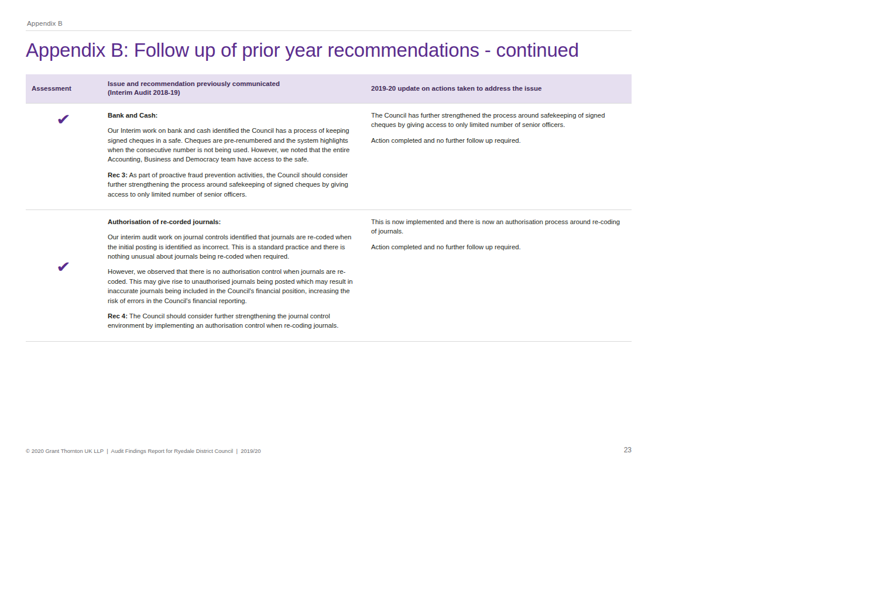Appendix B
Appendix B: Follow up of prior year recommendations - continued
| Assessment | Issue and recommendation previously communicated (Interim Audit 2018-19) | 2019-20 update on actions taken to address the issue |
| --- | --- | --- |
| ✔ | Bank and Cash: Our Interim work on bank and cash identified the Council has a process of keeping signed cheques in a safe. Cheques are pre-renumbered and the system highlights when the consecutive number is not being used. However, we noted that the entire Accounting, Business and Democracy team have access to the safe. Rec 3: As part of proactive fraud prevention activities, the Council should consider further strengthening the process around safekeeping of signed cheques by giving access to only limited number of senior officers. | The Council has further strengthened the process around safekeeping of signed cheques by giving access to only limited number of senior officers. Action completed and no further follow up required. |
| ✔ | Authorisation of re-corded journals: Our interim audit work on journal controls identified that journals are re-coded when the initial posting is identified as incorrect. This is a standard practice and there is nothing unusual about journals being re-coded when required. However, we observed that there is no authorisation control when journals are re-coded. This may give rise to unauthorised journals being posted which may result in inaccurate journals being included in the Council's financial position, increasing the risk of errors in the Council's financial reporting. Rec 4: The Council should consider further strengthening the journal control environment by implementing an authorisation control when re-coding journals. | This is now implemented and there is now an authorisation process around re-coding of journals. Action completed and no further follow up required. |
© 2020 Grant Thornton UK LLP | Audit Findings Report for Ryedale District Council | 2019/20
23